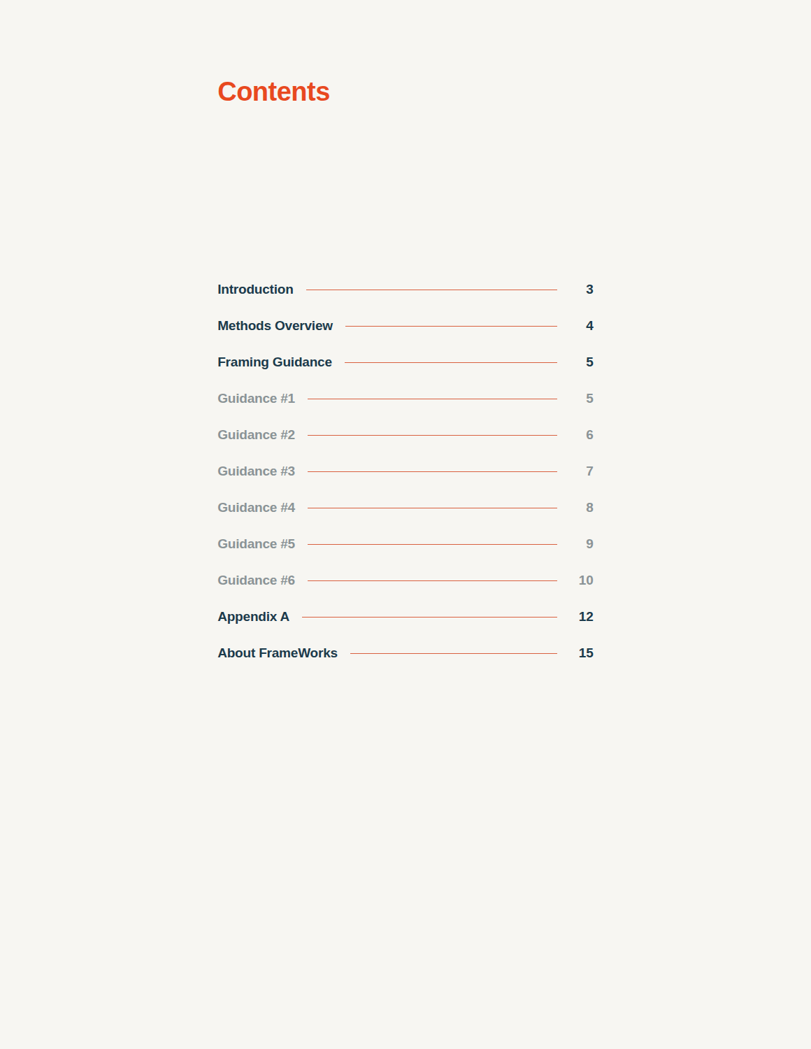Contents
Introduction 3
Methods Overview 4
Framing Guidance 5
Guidance #1 5
Guidance #2 6
Guidance #3 7
Guidance #4 8
Guidance #5 9
Guidance #6 10
Appendix A 12
About FrameWorks 15